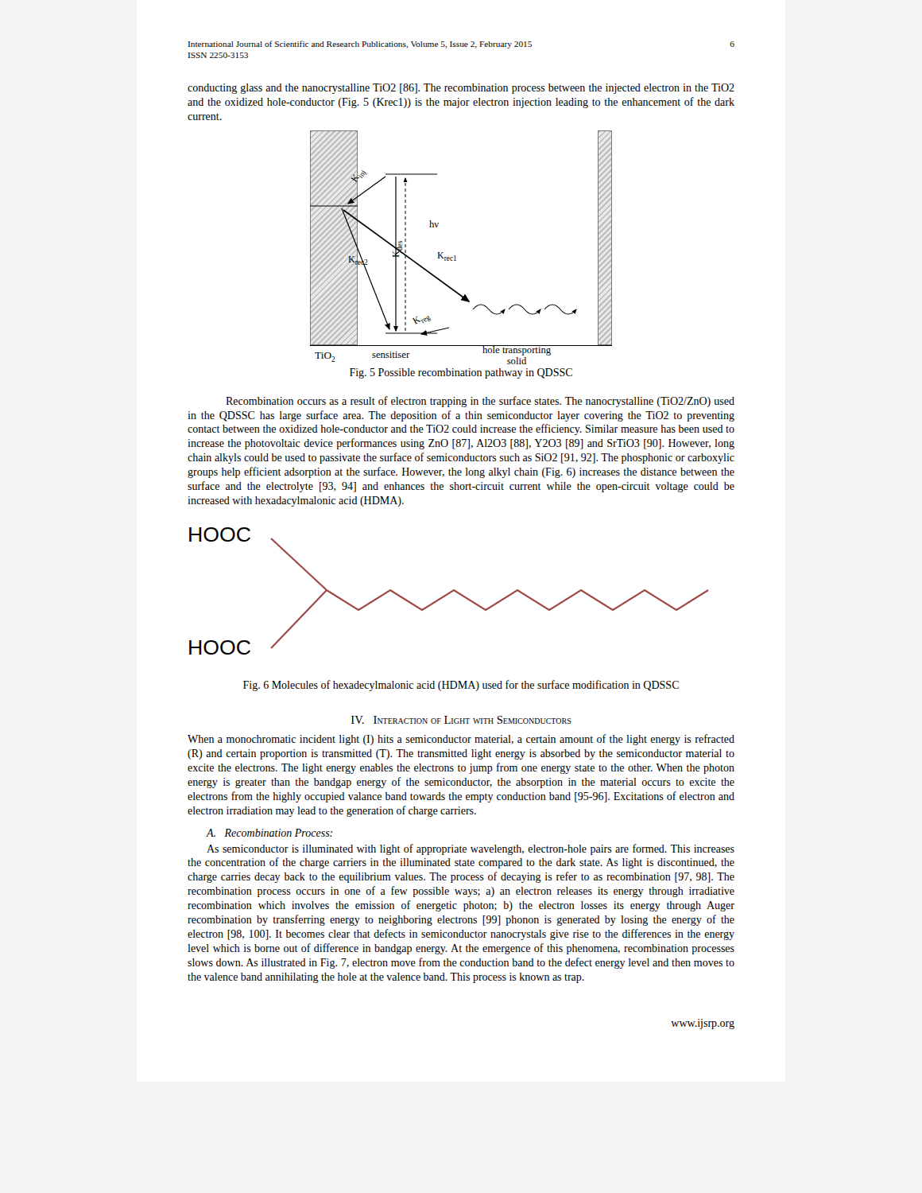International Journal of Scientific and Research Publications, Volume 5, Issue 2, February 2015
ISSN 2250-3153 6
conducting glass and the nanocrystalline TiO2 [86]. The recombination process between the injected electron in the TiO2 and the oxidized hole-conductor (Fig. 5 (Krec1)) is the major electron injection leading to the enhancement of the dark current.
Kinj Kdes hν Krec1 Krec2 Kreg TiO2 sensitiser hole transporting solid
Fig. 5 Possible recombination pathway in QDSSC
Recombination occurs as a result of electron trapping in the surface states. The nanocrystalline (TiO2/ZnO) used in the QDSSC has large surface area. The deposition of a thin semiconductor layer covering the TiO2 to preventing contact between the oxidized hole-conductor and the TiO2 could increase the efficiency. Similar measure has been used to increase the photovoltaic device performances using ZnO [87], Al2O3 [88], Y2O3 [89] and SrTiO3 [90]. However, long chain alkyls could be used to passivate the surface of semiconductors such as SiO2 [91, 92]. The phosphonic or carboxylic groups help efficient adsorption at the surface. However, the long alkyl chain (Fig. 6) increases the distance between the surface and the electrolyte [93, 94] and enhances the short-circuit current while the open-circuit voltage could be increased with hexadacylmalonic acid (HDMA).
HOOC
HOOC
Fig. 6 Molecules of hexadecylmalonic acid (HDMA) used for the surface modification in QDSSC
IV. Interaction of Light with Semiconductors
When a monochromatic incident light (I) hits a semiconductor material, a certain amount of the light energy is refracted (R) and certain proportion is transmitted (T). The transmitted light energy is absorbed by the semiconductor material to excite the electrons. The light energy enables the electrons to jump from one energy state to the other. When the photon energy is greater than the bandgap energy of the semiconductor, the absorption in the material occurs to excite the electrons from the highly occupied valance band towards the empty conduction band [95-96]. Excitations of electron and electron irradiation may lead to the generation of charge carriers.
A. Recombination Process:
As semiconductor is illuminated with light of appropriate wavelength, electron-hole pairs are formed. This increases the concentration of the charge carriers in the illuminated state compared to the dark state. As light is discontinued, the charge carries decay back to the equilibrium values. The process of decaying is refer to as recombination [97, 98]. The recombination process occurs in one of a few possible ways; a) an electron releases its energy through irradiative recombination which involves the emission of energetic photon; b) the electron losses its energy through Auger recombination by transferring energy to neighboring electrons [99] phonon is generated by losing the energy of the electron [98, 100]. It becomes clear that defects in semiconductor nanocrystals give rise to the differences in the energy level which is borne out of difference in bandgap energy. At the emergence of this phenomena, recombination processes slows down. As illustrated in Fig. 7, electron move from the conduction band to the defect energy level and then moves to the valence band annihilating the hole at the valence band. This process is known as trap.
www.ijsrp.org